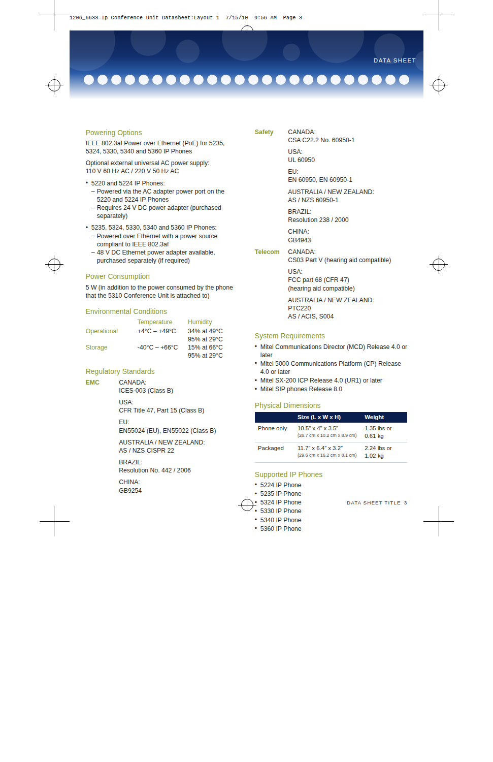1206_6633-Ip Conference Unit Datasheet:Layout 1 7/15/10 9:56 AM Page 3
DATA SHEET
Powering Options
IEEE 802.3af Power over Ethernet (PoE) for 5235, 5324, 5330, 5340 and 5360 IP Phones
Optional external universal AC power supply:
110 V 60 Hz AC / 220 V 50 Hz AC
5220 and 5224 IP Phones:
Powered via the AC adapter power port on the 5220 and 5224 IP Phones
Requires 24 V DC power adapter (purchased separately)
5235, 5324, 5330, 5340 and 5360 IP Phones:
Powered over Ethernet with a power source compliant to IEEE 802.3af
48 V DC Ethernet power adapter available, purchased separately (if required)
Power Consumption
5 W (in addition to the power consumed by the phone that the 5310 Conference Unit is attached to)
Environmental Conditions
| | Temperature | Humidity |
| --- | --- | --- |
| Operational | +4°C – +49°C | 34% at 49°C 95% at 29°C |
| Storage | -40°C – +66°C | 15% at 66°C 95% at 29°C |
Regulatory Standards
| EMC | CANADA: ICES-003 (Class B) USA: CFR Title 47, Part 15 (Class B) EU: EN55024 (EU), EN55022 (Class B) AUSTRALIA / NEW ZEALAND: AS / NZS CISPR 22 BRAZIL: Resolution No. 442 / 2006 CHINA: GB9254 |
| Safety | CANADA: CSA C22.2 No. 60950-1 USA: UL 60950 EU: EN 60950, EN 60950-1 AUSTRALIA / NEW ZEALAND: AS / NZS 60950-1 BRAZIL: Resolution 238 / 2000 CHINA: GB4943 |
| Telecom | CANADA: CS03 Part V (hearing aid compatible) USA: FCC part 68 (CFR 47) (hearing aid compatible) AUSTRALIA / NEW ZEALAND: PTC220 AS / ACIS, S004 |
System Requirements
Mitel Communications Director (MCD) Release 4.0 or later
Mitel 5000 Communications Platform (CP) Release 4.0 or later
Mitel SX-200 ICP Release 4.0 (UR1) or later
Mitel SIP phones Release 8.0
Physical Dimensions
| | Size (L x W x H) | Weight |
| --- | --- | --- |
| Phone only | 10.5” x 4” x 3.5” (26.7 cm x 10.2 cm x 8.9 cm) | 1.35 lbs or 0.61 kg |
| Packaged | 11.7” x 6.4” x 3.2” (29.6 cm x 16.2 cm x 8.1 cm) | 2.24 lbs or 1.02 kg |
Supported IP Phones
5224 IP Phone
5235 IP Phone
5324 IP Phone
5330 IP Phone
5340 IP Phone
5360 IP Phone
DATA SHEET TITLE3